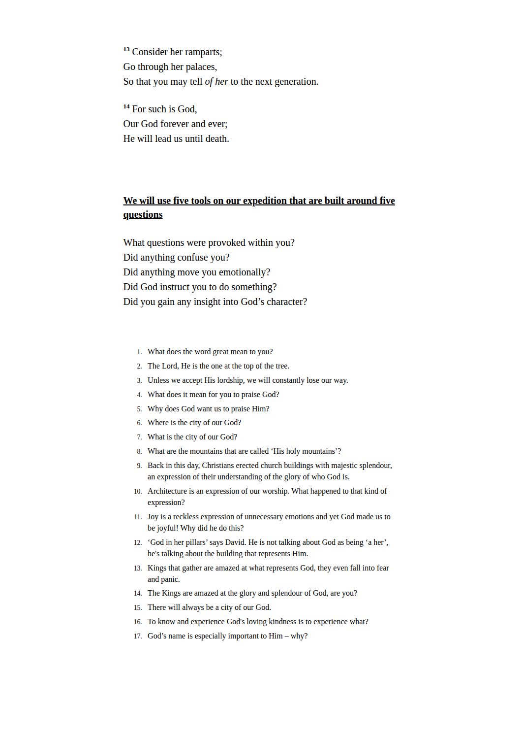13 Consider her ramparts;
Go through her palaces,
So that you may tell of her to the next generation.
14 For such is God,
Our God forever and ever;
He will lead us until death.
We will use five tools on our expedition that are built around five questions
What questions were provoked within you?
Did anything confuse you?
Did anything move you emotionally?
Did God instruct you to do something?
Did you gain any insight into God’s character?
What does the word great mean to you?
The Lord, He is the one at the top of the tree.
Unless we accept His lordship, we will constantly lose our way.
What does it mean for you to praise God?
Why does God want us to praise Him?
Where is the city of our God?
What is the city of our God?
What are the mountains that are called ‘His holy mountains’?
Back in this day, Christians erected church buildings with majestic splendour, an expression of their understanding of the glory of who God is.
Architecture is an expression of our worship. What happened to that kind of expression?
Joy is a reckless expression of unnecessary emotions and yet God made us to be joyful! Why did he do this?
‘God in her pillars’ says David. He is not talking about God as being ‘a her’, he's talking about the building that represents Him.
Kings that gather are amazed at what represents God, they even fall into fear and panic.
The Kings are amazed at the glory and splendour of God, are you?
There will always be a city of our God.
To know and experience God's loving kindness is to experience what?
God’s name is especially important to Him – why?